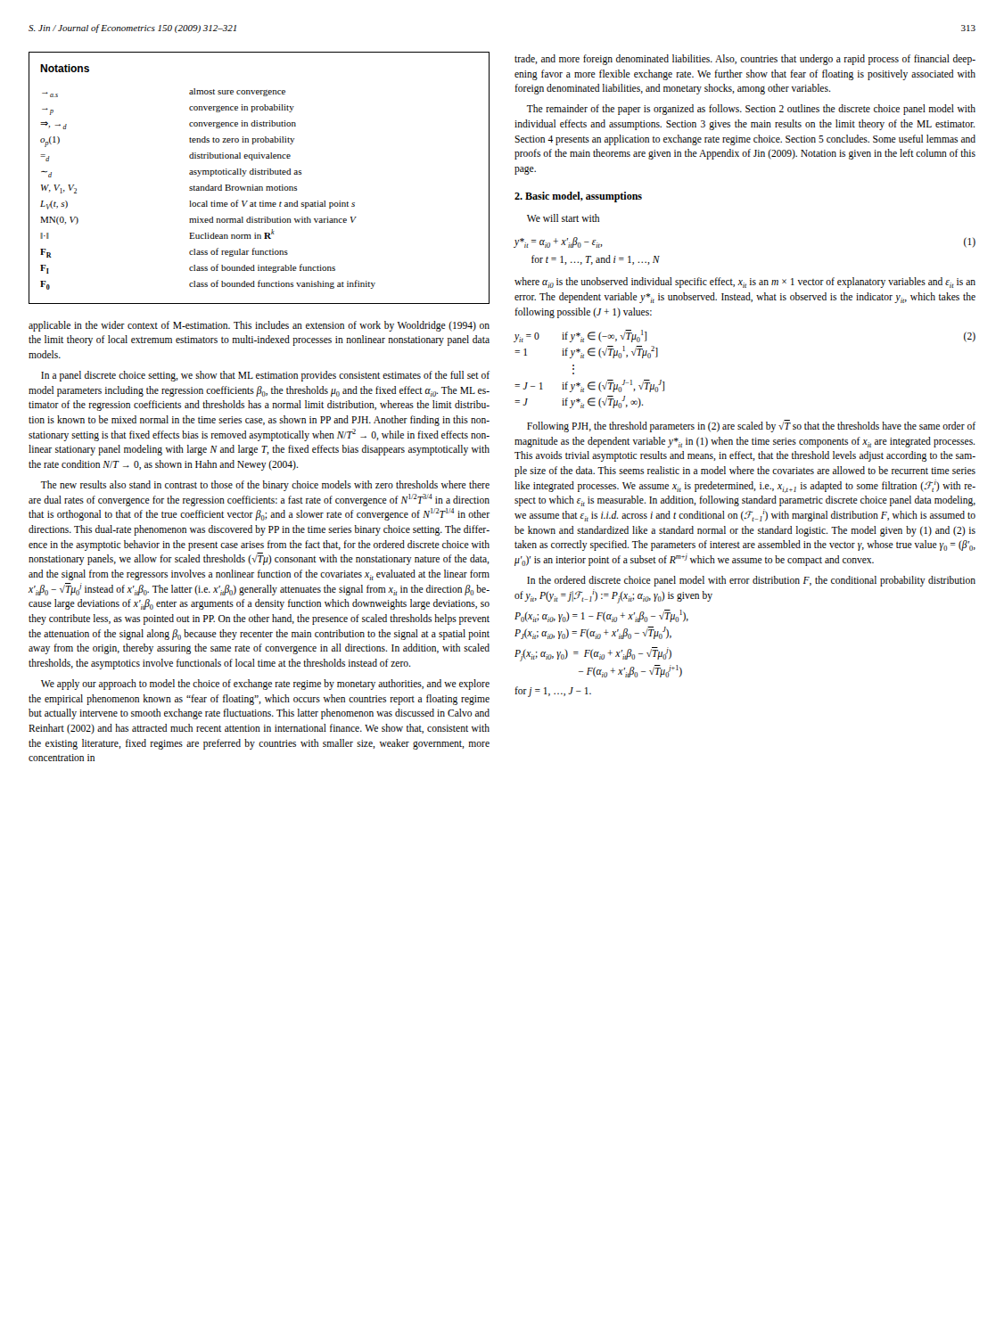S. Jin / Journal of Econometrics 150 (2009) 312–321 313
Notations
| → a.s | almost sure convergence |
| → p | convergence in probability |
| ⇒, → d | convergence in distribution |
| o p (1) | tends to zero in probability |
| = d | distributional equivalence |
| ∼ d | asymptotically distributed as |
| W , V 1 , V 2 | standard Brownian motions |
| L V ( t , s ) | local time of V at time t and spatial point s |
| MN (0, V ) | mixed normal distribution with variance V |
| ‖·‖ | Euclidean norm in R k |
| F R | class of regular functions |
| F I | class of bounded integrable functions |
| F 0 | class of bounded functions vanishing at infinity |
applicable in the wider context of M-estimation. This includes an extension of work by Wooldridge (1994) on the limit theory of local extremum estimators to multi-indexed processes in nonlinear nonstationary panel data models.
In a panel discrete choice setting, we show that ML estimation provides consistent estimates of the full set of model parameters including the regression coefficients β0, the thresholds μ0 and the fixed effect αi0. The ML estimator of the regression coefficients and thresholds has a normal limit distribution, whereas the limit distribution is known to be mixed normal in the time series case, as shown in PP and PJH. Another finding in this nonstationary setting is that fixed effects bias is removed asymptotically when N/T2 → 0, while in fixed effects nonlinear stationary panel modeling with large N and large T, the fixed effects bias disappears asymptotically with the rate condition N/T → 0, as shown in Hahn and Newey (2004).
The new results also stand in contrast to those of the binary choice models with zero thresholds where there are dual rates of convergence for the regression coefficients: a fast rate of convergence of N1/2T3/4 in a direction that is orthogonal to that of the true coefficient vector β0; and a slower rate of convergence of N1/2T1/4 in other directions. This dual-rate phenomenon was discovered by PP in the time series binary choice setting. The difference in the asymptotic behavior in the present case arises from the fact that, for the ordered discrete choice with nonstationary panels, we allow for scaled thresholds (√T μ) consonant with the nonstationary nature of the data, and the signal from the regressors involves a nonlinear function of the covariates xit evaluated at the linear form x′itβ0 − √T μ0j instead of x′itβ0. The latter (i.e. x′itβ0) generally attenuates the signal from xit in the direction β0 because large deviations of x′itβ0 enter as arguments of a density function which downweights large deviations, so they contribute less, as was pointed out in PP. On the other hand, the presence of scaled thresholds helps prevent the attenuation of the signal along β0 because they recenter the main contribution to the signal at a spatial point away from the origin, thereby assuring the same rate of convergence in all directions. In addition, with scaled thresholds, the asymptotics involve functionals of local time at the thresholds instead of zero.
We apply our approach to model the choice of exchange rate regime by monetary authorities, and we explore the empirical phenomenon known as “fear of floating”, which occurs when countries report a floating regime but actually intervene to smooth exchange rate fluctuations. This latter phenomenon was discussed in Calvo and Reinhart (2002) and has attracted much recent attention in international finance. We show that, consistent with the existing literature, fixed regimes are preferred by countries with smaller size, weaker government, more concentration in
trade, and more foreign denominated liabilities. Also, countries that undergo a rapid process of financial deepening favor a more flexible exchange rate. We further show that fear of floating is positively associated with foreign denominated liabilities, and monetary shocks, among other variables.
The remainder of the paper is organized as follows. Section 2 outlines the discrete choice panel model with individual effects and assumptions. Section 3 gives the main results on the limit theory of the ML estimator. Section 4 presents an application to exchange rate regime choice. Section 5 concludes. Some useful lemmas and proofs of the main theorems are given in the Appendix of Jin (2009). Notation is given in the left column of this page.
2. Basic model, assumptions
We will start with
y*it = αi0 + x′itβ0 − εit,
for t = 1, …, T, and i = 1, …, N
(1)
where αi0 is the unobserved individual specific effect, xit is an m × 1 vector of explanatory variables and εit is an error. The dependent variable y*it is unobserved. Instead, what is observed is the indicator yit, which takes the following possible (J + 1) values:
yit = 0 if y*it ∈ (−∞, √T μ01]
= 1 if y*it ∈ (√T μ01, √T μ02]
⋮
= J − 1 if y*it ∈ (√T μ0J−1, √T μ0J]
= J if y*it ∈ (√T μ0J, ∞).
(2)
Following PJH, the threshold parameters in (2) are scaled by √T so that the thresholds have the same order of magnitude as the dependent variable y*it in (1) when the time series components of xit are integrated processes. This avoids trivial asymptotic results and means, in effect, that the threshold levels adjust according to the sample size of the data. This seems realistic in a model where the covariates are allowed to be recurrent time series like integrated processes. We assume xit is predetermined, i.e., xi,t+1 is adapted to some filtration (ℱti) with respect to which εit is measurable. In addition, following standard parametric discrete choice panel data modeling, we assume that εit is i.i.d. across i and t conditional on (ℱt−1i) with marginal distribution F, which is assumed to be known and standardized like a standard normal or the standard logistic. The model given by (1) and (2) is taken as correctly specified. The parameters of interest are assembled in the vector γ, whose true value γ0 = (β′0, μ′0)′ is an interior point of a subset of Rm+j which we assume to be compact and convex.
In the ordered discrete choice panel model with error distribution F, the conditional probability distribution of yit, P(yit = j|ℱt−1i) := Pj(xit; αi0, γ0) is given by
P0(xit; αi0, γ0) = 1 − F(αi0 + x′itβ0 − √T μ01),
PJ(xit; αi0, γ0) = F(αi0 + x′itβ0 − √T μ0J),
Pj(xit; αi0, γ0) = F(αi0 + x′itβ0 − √T μ0j)
− F(αi0 + x′itβ0 − √T μ0j+1)
for j = 1, …, J − 1.